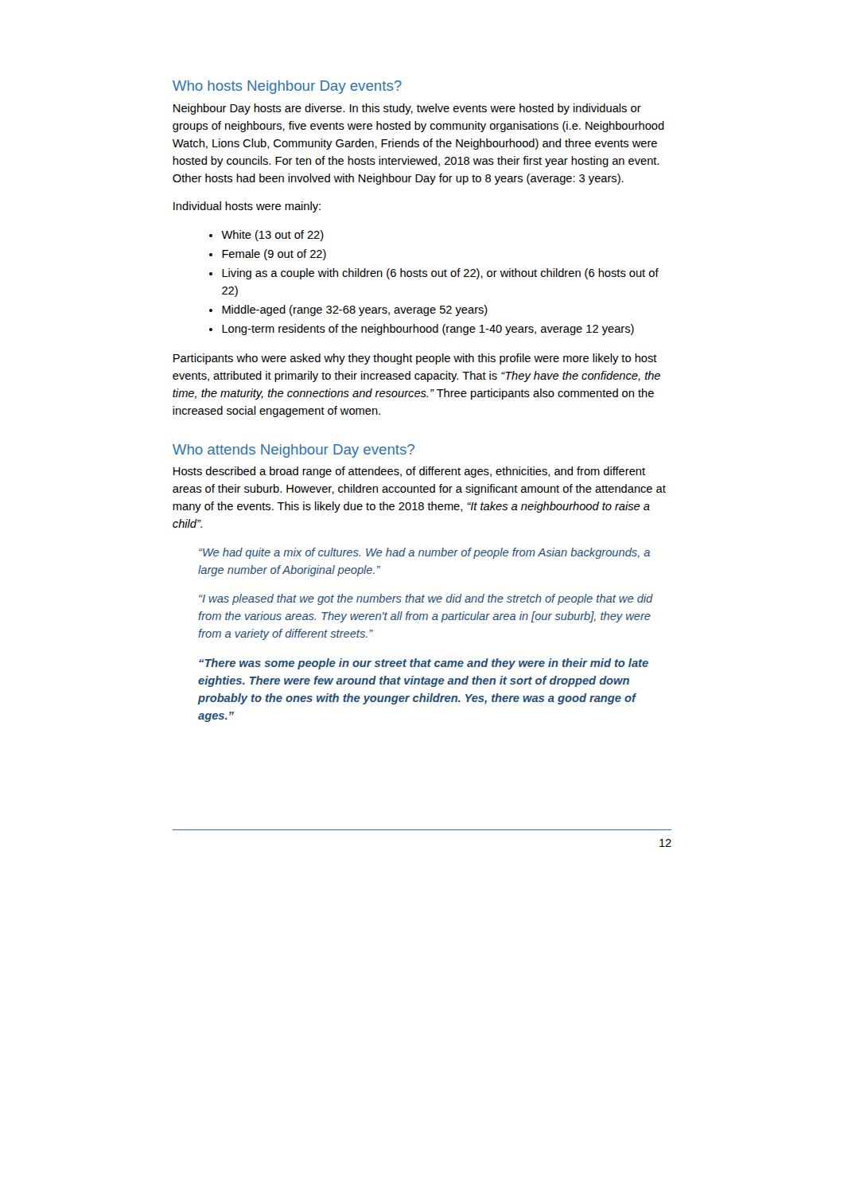Who hosts Neighbour Day events?
Neighbour Day hosts are diverse. In this study, twelve events were hosted by individuals or groups of neighbours, five events were hosted by community organisations (i.e. Neighbourhood Watch, Lions Club, Community Garden, Friends of the Neighbourhood) and three events were hosted by councils. For ten of the hosts interviewed, 2018 was their first year hosting an event. Other hosts had been involved with Neighbour Day for up to 8 years (average: 3 years).
Individual hosts were mainly:
White (13 out of 22)
Female (9 out of 22)
Living as a couple with children (6 hosts out of 22), or without children (6 hosts out of 22)
Middle-aged (range 32-68 years, average 52 years)
Long-term residents of the neighbourhood (range 1-40 years, average 12 years)
Participants who were asked why they thought people with this profile were more likely to host events, attributed it primarily to their increased capacity. That is “They have the confidence, the time, the maturity, the connections and resources.” Three participants also commented on the increased social engagement of women.
Who attends Neighbour Day events?
Hosts described a broad range of attendees, of different ages, ethnicities, and from different areas of their suburb. However, children accounted for a significant amount of the attendance at many of the events. This is likely due to the 2018 theme, “It takes a neighbourhood to raise a child”.
“We had quite a mix of cultures. We had a number of people from Asian backgrounds, a large number of Aboriginal people.”
“I was pleased that we got the numbers that we did and the stretch of people that we did from the various areas. They weren't all from a particular area in [our suburb], they were from a variety of different streets.”
“There was some people in our street that came and they were in their mid to late eighties. There were few around that vintage and then it sort of dropped down probably to the ones with the younger children. Yes, there was a good range of ages.”
12